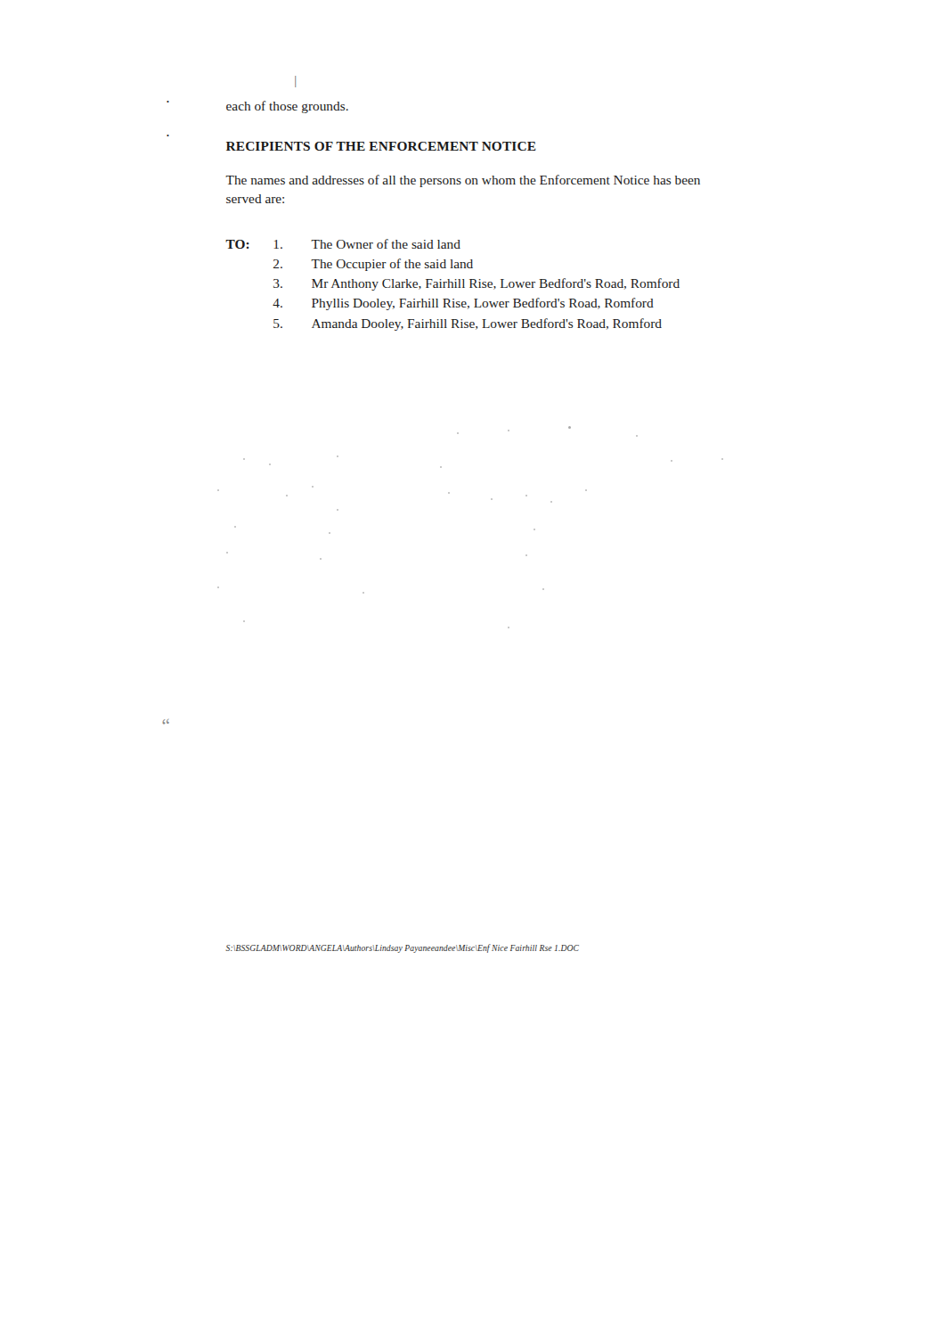. . |
each of those grounds.
RECIPIENTS OF THE ENFORCEMENT NOTICE
The names and addresses of all the persons on whom the Enforcement Notice has been served are:
| TO: | 1. | The Owner of the said land |
| | 2. | The Occupier of the said land |
| | 3. | Mr Anthony Clarke, Fairhill Rise, Lower Bedford's Road, Romford |
| | 4. | Phyllis Dooley, Fairhill Rise, Lower Bedford's Road, Romford |
| | 5. | Amanda Dooley, Fairhill Rise, Lower Bedford's Road, Romford |
“
S:\BSSGLADM\WORD\ANGELA\Authors\Lindsay Payaneeandee\Misc\Enf Nice Fairhill Rse 1.DOC